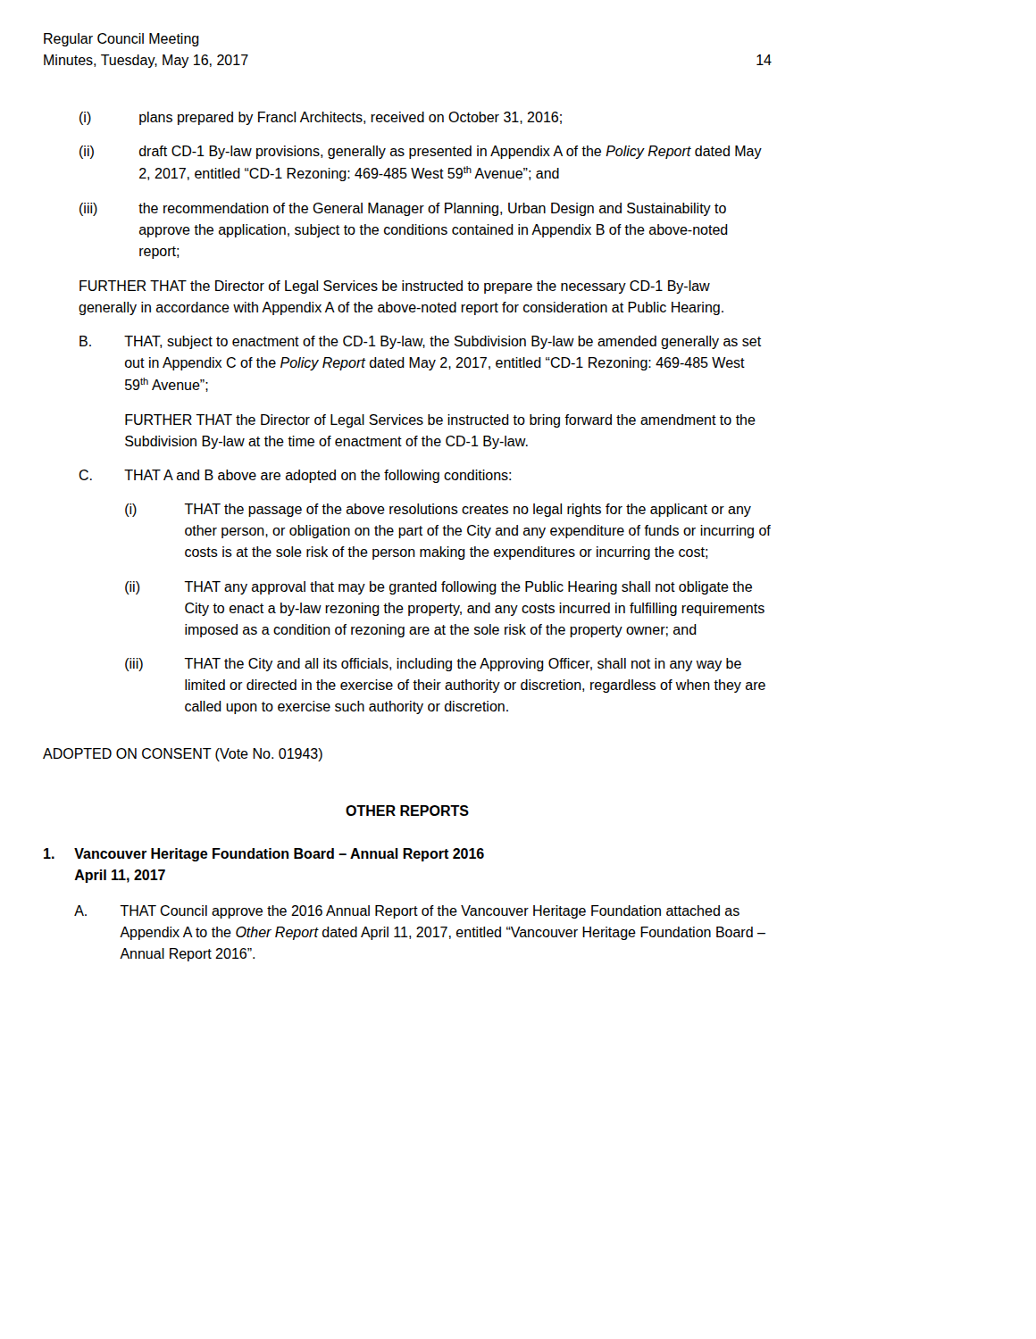Regular Council Meeting
Minutes, Tuesday, May 16, 2017
14
(i)
plans prepared by Francl Architects, received on October 31, 2016;
(ii)
draft CD-1 By-law provisions, generally as presented in Appendix A of the Policy Report dated May 2, 2017, entitled “CD-1 Rezoning: 469-485 West 59th Avenue”; and
(iii)
the recommendation of the General Manager of Planning, Urban Design and Sustainability to approve the application, subject to the conditions contained in Appendix B of the above-noted report;
FURTHER THAT the Director of Legal Services be instructed to prepare the necessary CD-1 By-law generally in accordance with Appendix A of the above-noted report for consideration at Public Hearing.
B.
THAT, subject to enactment of the CD-1 By-law, the Subdivision By-law be amended generally as set out in Appendix C of the Policy Report dated May 2, 2017, entitled “CD-1 Rezoning: 469-485 West 59th Avenue”;
FURTHER THAT the Director of Legal Services be instructed to bring forward the amendment to the Subdivision By-law at the time of enactment of the CD-1 By-law.
C.
THAT A and B above are adopted on the following conditions:
(i)
THAT the passage of the above resolutions creates no legal rights for the applicant or any other person, or obligation on the part of the City and any expenditure of funds or incurring of costs is at the sole risk of the person making the expenditures or incurring the cost;
(ii)
THAT any approval that may be granted following the Public Hearing shall not obligate the City to enact a by-law rezoning the property, and any costs incurred in fulfilling requirements imposed as a condition of rezoning are at the sole risk of the property owner; and
(iii)
THAT the City and all its officials, including the Approving Officer, shall not in any way be limited or directed in the exercise of their authority or discretion, regardless of when they are called upon to exercise such authority or discretion.
ADOPTED ON CONSENT (Vote No. 01943)
OTHER REPORTS
1.
Vancouver Heritage Foundation Board – Annual Report 2016
April 11, 2017
A.
THAT Council approve the 2016 Annual Report of the Vancouver Heritage Foundation attached as Appendix A to the Other Report dated April 11, 2017, entitled “Vancouver Heritage Foundation Board – Annual Report 2016”.